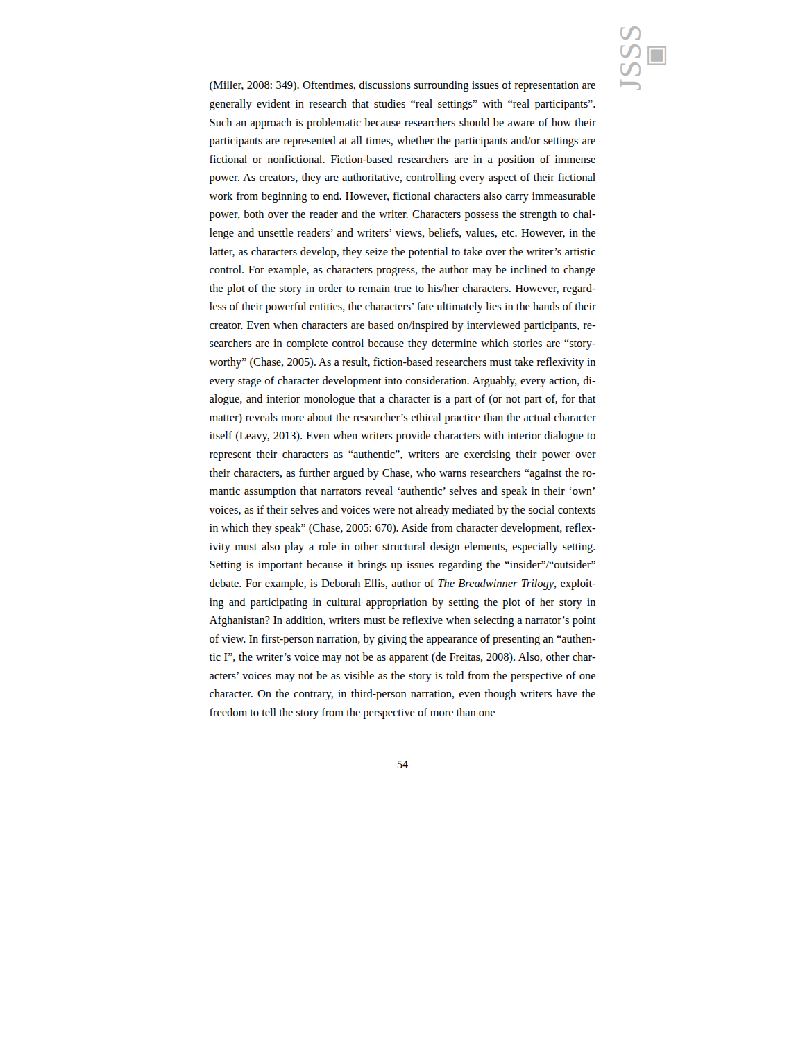JSSS▣
(Miller, 2008: 349). Oftentimes, discussions surrounding issues of representation are generally evident in research that studies “real settings” with “real participants”. Such an approach is problematic because researchers should be aware of how their participants are represented at all times, whether the participants and/or settings are fictional or nonfictional. Fiction-based researchers are in a position of immense power. As creators, they are authoritative, controlling every aspect of their fictional work from beginning to end. However, fictional characters also carry immeasurable power, both over the reader and the writer. Characters possess the strength to challenge and unsettle readers’ and writers’ views, beliefs, values, etc. However, in the latter, as characters develop, they seize the potential to take over the writer’s artistic control. For example, as characters progress, the author may be inclined to change the plot of the story in order to remain true to his/her characters. However, regardless of their powerful entities, the characters’ fate ultimately lies in the hands of their creator. Even when characters are based on/inspired by interviewed participants, researchers are in complete control because they determine which stories are “storyworthy” (Chase, 2005). As a result, fiction-based researchers must take reflexivity in every stage of character development into consideration. Arguably, every action, dialogue, and interior monologue that a character is a part of (or not part of, for that matter) reveals more about the researcher’s ethical practice than the actual character itself (Leavy, 2013). Even when writers provide characters with interior dialogue to represent their characters as “authentic”, writers are exercising their power over their characters, as further argued by Chase, who warns researchers “against the romantic assumption that narrators reveal ‘authentic’ selves and speak in their ‘own’ voices, as if their selves and voices were not already mediated by the social contexts in which they speak” (Chase, 2005: 670). Aside from character development, reflexivity must also play a role in other structural design elements, especially setting. Setting is important because it brings up issues regarding the “insider”/“outsider” debate. For example, is Deborah Ellis, author of The Breadwinner Trilogy, exploiting and participating in cultural appropriation by setting the plot of her story in Afghanistan? In addition, writers must be reflexive when selecting a narrator’s point of view. In first-person narration, by giving the appearance of presenting an “authentic I”, the writer’s voice may not be as apparent (de Freitas, 2008). Also, other characters’ voices may not be as visible as the story is told from the perspective of one character. On the contrary, in third-person narration, even though writers have the freedom to tell the story from the perspective of more than one
54